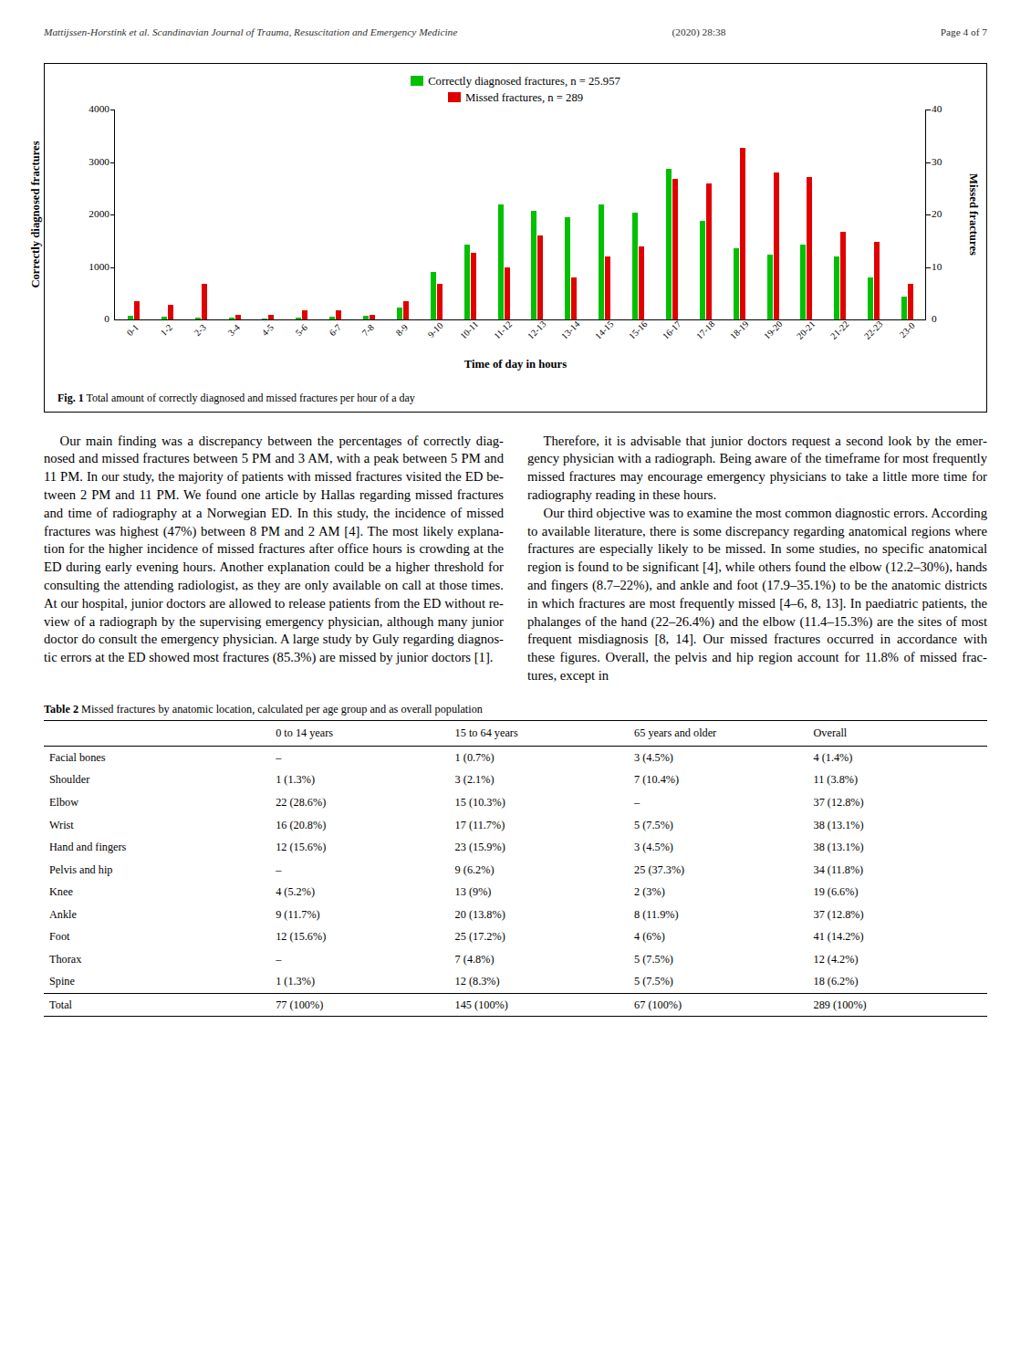Mattijssen-Horstink et al. Scandinavian Journal of Trauma, Resuscitation and Emergency Medicine
(2020) 28:38
Page 4 of 7
Correctly diagnosed fractures, n = 25.957
Missed fractures, n = 289
Correctly diagnosed fractures
Missed fractures
4000
3000
2000
1000
0
40
30
20
10
0
0-1
1-2
2-3
3-4
4-5
5-6
6-7
7-8
8-9
9-10
10-11
11-12
12-13
13-14
14-15
15-16
16-17
17-18
18-19
19-20
20-21
21-22
22-23
23-0
Time of day in hours
Fig. 1 Total amount of correctly diagnosed and missed fractures per hour of a day
Our main finding was a discrepancy between the percentages of correctly diagnosed and missed fractures between 5 PM and 3 AM, with a peak between 5 PM and 11 PM. In our study, the majority of patients with missed fractures visited the ED between 2 PM and 11 PM. We found one article by Hallas regarding missed fractures and time of radiography at a Norwegian ED. In this study, the incidence of missed fractures was highest (47%) between 8 PM and 2 AM [4]. The most likely explanation for the higher incidence of missed fractures after office hours is crowding at the ED during early evening hours. Another explanation could be a higher threshold for consulting the attending radiologist, as they are only available on call at those times. At our hospital, junior doctors are allowed to release patients from the ED without review of a radiograph by the supervising emergency physician, although many junior doctor do consult the emergency physician. A large study by Guly regarding diagnostic errors at the ED showed most fractures (85.3%) are missed by junior doctors [1].
Therefore, it is advisable that junior doctors request a second look by the emergency physician with a radiograph. Being aware of the timeframe for most frequently missed fractures may encourage emergency physicians to take a little more time for radiography reading in these hours.
Our third objective was to examine the most common diagnostic errors. According to available literature, there is some discrepancy regarding anatomical regions where fractures are especially likely to be missed. In some studies, no specific anatomical region is found to be significant [4], while others found the elbow (12.2–30%), hands and fingers (8.7–22%), and ankle and foot (17.9–35.1%) to be the anatomic districts in which fractures are most frequently missed [4–6, 8, 13]. In paediatric patients, the phalanges of the hand (22–26.4%) and the elbow (11.4–15.3%) are the sites of most frequent misdiagnosis [8, 14]. Our missed fractures occurred in accordance with these figures. Overall, the pelvis and hip region account for 11.8% of missed fractures, except in
Table 2 Missed fractures by anatomic location, calculated per age group and as overall population
| | 0 to 14 years | 15 to 64 years | 65 years and older | Overall |
| --- | --- | --- | --- | --- |
| Facial bones | – | 1 (0.7%) | 3 (4.5%) | 4 (1.4%) |
| Shoulder | 1 (1.3%) | 3 (2.1%) | 7 (10.4%) | 11 (3.8%) |
| Elbow | 22 (28.6%) | 15 (10.3%) | – | 37 (12.8%) |
| Wrist | 16 (20.8%) | 17 (11.7%) | 5 (7.5%) | 38 (13.1%) |
| Hand and fingers | 12 (15.6%) | 23 (15.9%) | 3 (4.5%) | 38 (13.1%) |
| Pelvis and hip | – | 9 (6.2%) | 25 (37.3%) | 34 (11.8%) |
| Knee | 4 (5.2%) | 13 (9%) | 2 (3%) | 19 (6.6%) |
| Ankle | 9 (11.7%) | 20 (13.8%) | 8 (11.9%) | 37 (12.8%) |
| Foot | 12 (15.6%) | 25 (17.2%) | 4 (6%) | 41 (14.2%) |
| Thorax | – | 7 (4.8%) | 5 (7.5%) | 12 (4.2%) |
| Spine | 1 (1.3%) | 12 (8.3%) | 5 (7.5%) | 18 (6.2%) |
| Total | 77 (100%) | 145 (100%) | 67 (100%) | 289 (100%) |